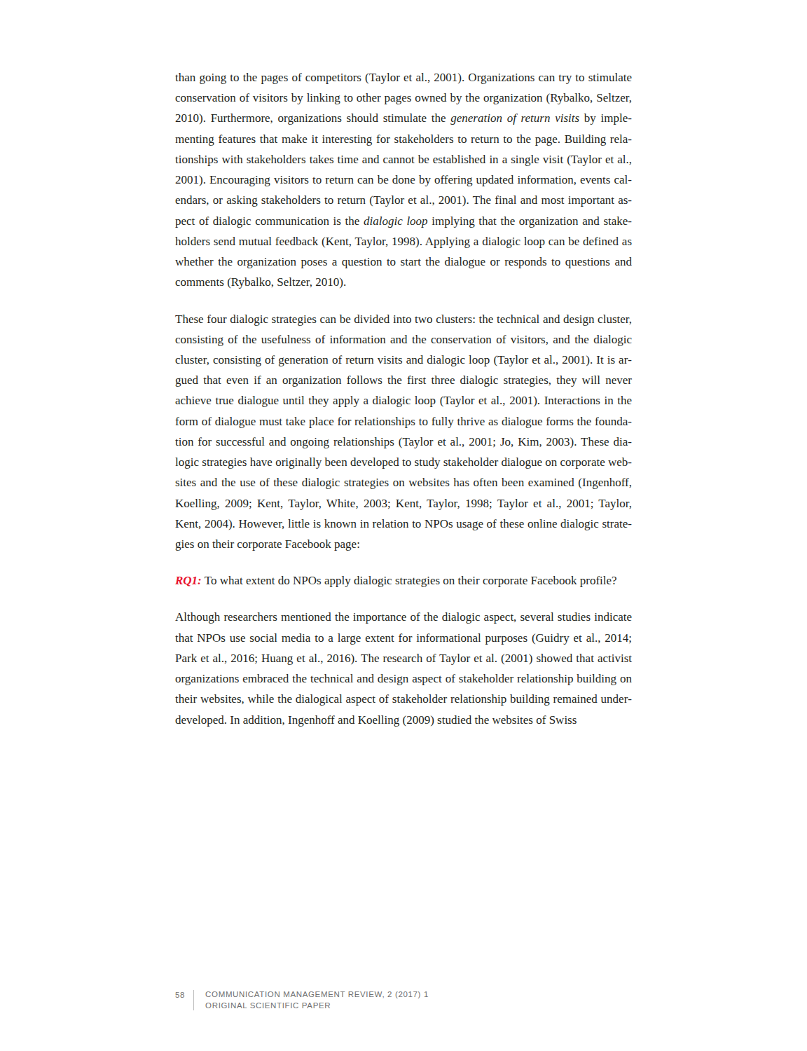than going to the pages of competitors (Taylor et al., 2001). Organizations can try to stimulate conservation of visitors by linking to other pages owned by the organization (Rybalko, Seltzer, 2010). Furthermore, organizations should stimulate the generation of return visits by implementing features that make it interesting for stakeholders to return to the page. Building relationships with stakeholders takes time and cannot be established in a single visit (Taylor et al., 2001). Encouraging visitors to return can be done by offering updated information, events calendars, or asking stakeholders to return (Taylor et al., 2001). The final and most important aspect of dialogic communication is the dialogic loop implying that the organization and stakeholders send mutual feedback (Kent, Taylor, 1998). Applying a dialogic loop can be defined as whether the organization poses a question to start the dialogue or responds to questions and comments (Rybalko, Seltzer, 2010).
These four dialogic strategies can be divided into two clusters: the technical and design cluster, consisting of the usefulness of information and the conservation of visitors, and the dialogic cluster, consisting of generation of return visits and dialogic loop (Taylor et al., 2001). It is argued that even if an organization follows the first three dialogic strategies, they will never achieve true dialogue until they apply a dialogic loop (Taylor et al., 2001). Interactions in the form of dialogue must take place for relationships to fully thrive as dialogue forms the foundation for successful and ongoing relationships (Taylor et al., 2001; Jo, Kim, 2003). These dialogic strategies have originally been developed to study stakeholder dialogue on corporate websites and the use of these dialogic strategies on websites has often been examined (Ingenhoff, Koelling, 2009; Kent, Taylor, White, 2003; Kent, Taylor, 1998; Taylor et al., 2001; Taylor, Kent, 2004). However, little is known in relation to NPOs usage of these online dialogic strategies on their corporate Facebook page:
RQ1: To what extent do NPOs apply dialogic strategies on their corporate Facebook profile?
Although researchers mentioned the importance of the dialogic aspect, several studies indicate that NPOs use social media to a large extent for informational purposes (Guidry et al., 2014; Park et al., 2016; Huang et al., 2016). The research of Taylor et al. (2001) showed that activist organizations embraced the technical and design aspect of stakeholder relationship building on their websites, while the dialogical aspect of stakeholder relationship building remained underdeveloped. In addition, Ingenhoff and Koelling (2009) studied the websites of Swiss
58
Communication Management Review, 2 (2017) 1 Original Scientific Paper